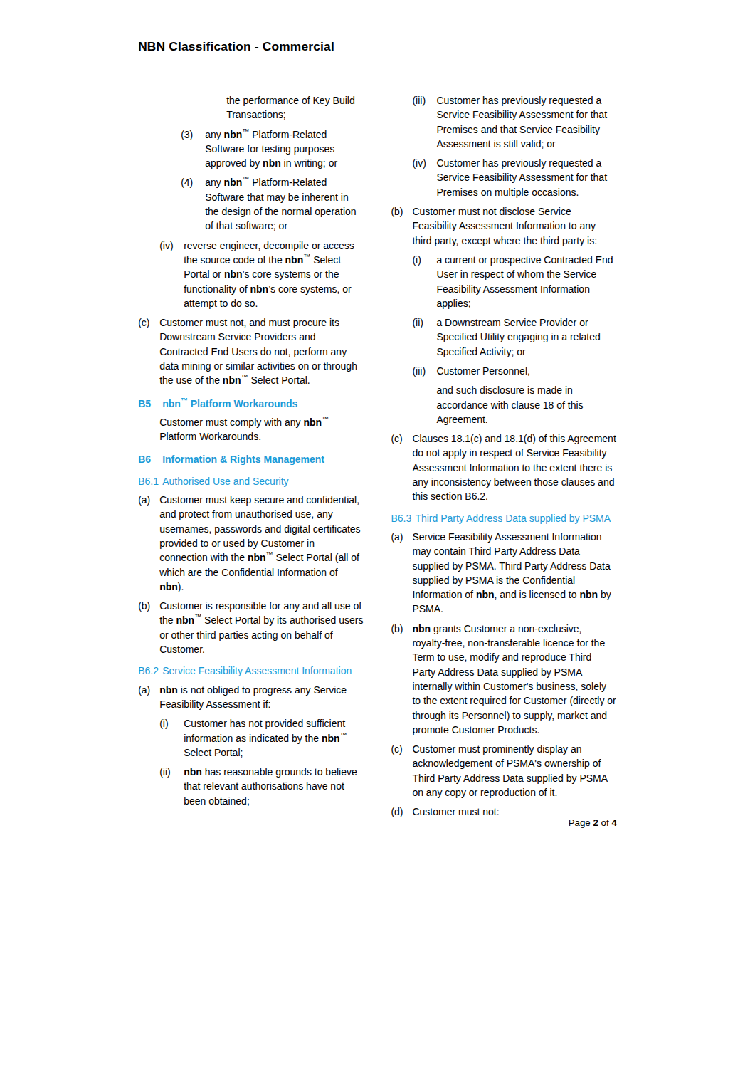NBN Classification - Commercial
the performance of Key Build Transactions;
(3)
any nbn™ Platform-Related Software for testing purposes approved by nbn in writing; or
(4)
any nbn™ Platform-Related Software that may be inherent in the design of the normal operation of that software; or
(iv)
reverse engineer, decompile or access the source code of the nbn™ Select Portal or nbn’s core systems or the functionality of nbn’s core systems, or attempt to do so.
(c)
Customer must not, and must procure its Downstream Service Providers and Contracted End Users do not, perform any data mining or similar activities on or through the use of the nbn™ Select Portal.
B5
nbn™ Platform Workarounds
Customer must comply with any nbn™ Platform Workarounds.
B6
Information & Rights Management
B6.1
Authorised Use and Security
(a)
Customer must keep secure and confidential, and protect from unauthorised use, any usernames, passwords and digital certificates provided to or used by Customer in connection with the nbn™ Select Portal (all of which are the Confidential Information of nbn).
(b)
Customer is responsible for any and all use of the nbn™ Select Portal by its authorised users or other third parties acting on behalf of Customer.
B6.2
Service Feasibility Assessment Information
(a)
nbn is not obliged to progress any Service Feasibility Assessment if:
(i)
Customer has not provided sufficient information as indicated by the nbn™ Select Portal;
(ii)
nbn has reasonable grounds to believe that relevant authorisations have not been obtained;
(iii)
Customer has previously requested a Service Feasibility Assessment for that Premises and that Service Feasibility Assessment is still valid; or
(iv)
Customer has previously requested a Service Feasibility Assessment for that Premises on multiple occasions.
(b)
Customer must not disclose Service Feasibility Assessment Information to any third party, except where the third party is:
(i)
a current or prospective Contracted End User in respect of whom the Service Feasibility Assessment Information applies;
(ii)
a Downstream Service Provider or Specified Utility engaging in a related Specified Activity; or
(iii)
Customer Personnel,
and such disclosure is made in accordance with clause 18 of this Agreement.
(c)
Clauses 18.1(c) and 18.1(d) of this Agreement do not apply in respect of Service Feasibility Assessment Information to the extent there is any inconsistency between those clauses and this section B6.2.
B6.3
Third Party Address Data supplied by PSMA
(a)
Service Feasibility Assessment Information may contain Third Party Address Data supplied by PSMA. Third Party Address Data supplied by PSMA is the Confidential Information of nbn, and is licensed to nbn by PSMA.
(b)
nbn grants Customer a non-exclusive, royalty-free, non-transferable licence for the Term to use, modify and reproduce Third Party Address Data supplied by PSMA internally within Customer's business, solely to the extent required for Customer (directly or through its Personnel) to supply, market and promote Customer Products.
(c)
Customer must prominently display an acknowledgement of PSMA's ownership of Third Party Address Data supplied by PSMA on any copy or reproduction of it.
(d)
Customer must not:
Page 2 of 4